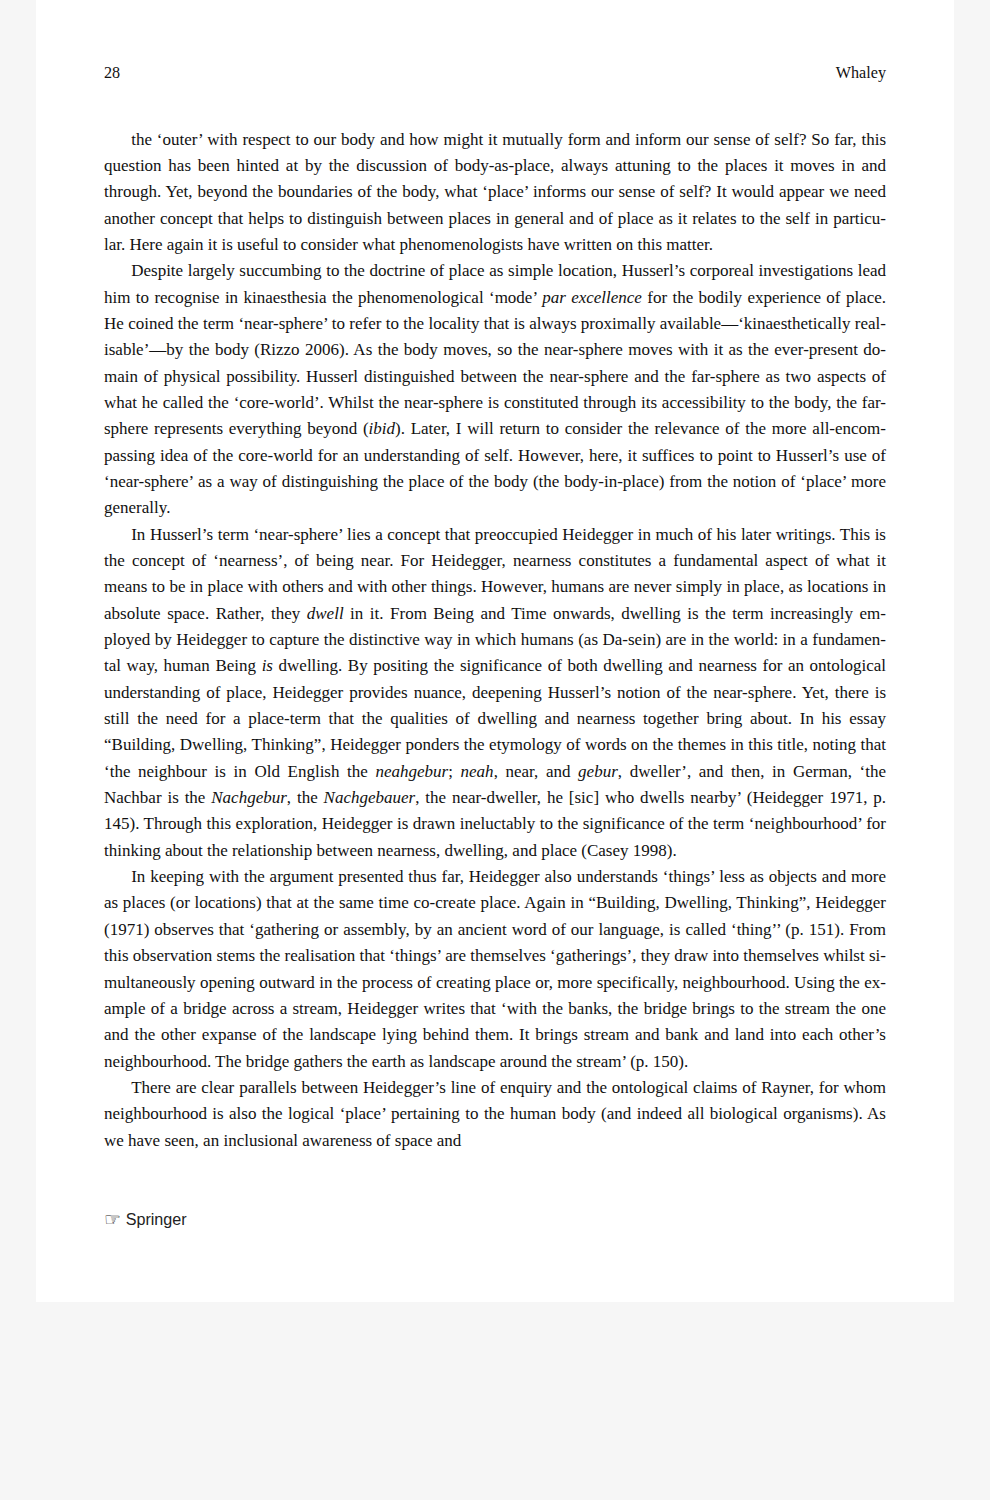28 Whaley
the ‘outer’ with respect to our body and how might it mutually form and inform our sense of self? So far, this question has been hinted at by the discussion of body-as-place, always attuning to the places it moves in and through. Yet, beyond the boundaries of the body, what ‘place’ informs our sense of self? It would appear we need another concept that helps to distinguish between places in general and of place as it relates to the self in particular. Here again it is useful to consider what phenomenologists have written on this matter.
Despite largely succumbing to the doctrine of place as simple location, Husserl’s corporeal investigations lead him to recognise in kinaesthesia the phenomenological ‘mode’ par excellence for the bodily experience of place. He coined the term ‘near-sphere’ to refer to the locality that is always proximally available—‘kinaesthetically realisable’—by the body (Rizzo 2006). As the body moves, so the near-sphere moves with it as the ever-present domain of physical possibility. Husserl distinguished between the near-sphere and the far-sphere as two aspects of what he called the ‘core-world’. Whilst the near-sphere is constituted through its accessibility to the body, the far-sphere represents everything beyond (ibid). Later, I will return to consider the relevance of the more all-encompassing idea of the core-world for an understanding of self. However, here, it suffices to point to Husserl’s use of ‘near-sphere’ as a way of distinguishing the place of the body (the body-in-place) from the notion of ‘place’ more generally.
In Husserl’s term ‘near-sphere’ lies a concept that preoccupied Heidegger in much of his later writings. This is the concept of ‘nearness’, of being near. For Heidegger, nearness constitutes a fundamental aspect of what it means to be in place with others and with other things. However, humans are never simply in place, as locations in absolute space. Rather, they dwell in it. From Being and Time onwards, dwelling is the term increasingly employed by Heidegger to capture the distinctive way in which humans (as Da-sein) are in the world: in a fundamental way, human Being is dwelling. By positing the significance of both dwelling and nearness for an ontological understanding of place, Heidegger provides nuance, deepening Husserl’s notion of the near-sphere. Yet, there is still the need for a place-term that the qualities of dwelling and nearness together bring about. In his essay “Building, Dwelling, Thinking”, Heidegger ponders the etymology of words on the themes in this title, noting that ‘the neighbour is in Old English the neahgebur; neah, near, and gebur, dweller’, and then, in German, ‘the Nachbar is the Nachgebur, the Nachgebauer, the near-dweller, he [sic] who dwells nearby’ (Heidegger 1971, p. 145). Through this exploration, Heidegger is drawn ineluctably to the significance of the term ‘neighbourhood’ for thinking about the relationship between nearness, dwelling, and place (Casey 1998).
In keeping with the argument presented thus far, Heidegger also understands ‘things’ less as objects and more as places (or locations) that at the same time co-create place. Again in “Building, Dwelling, Thinking”, Heidegger (1971) observes that ‘gathering or assembly, by an ancient word of our language, is called ‘thing’’ (p. 151). From this observation stems the realisation that ‘things’ are themselves ‘gatherings’, they draw into themselves whilst simultaneously opening outward in the process of creating place or, more specifically, neighbourhood. Using the example of a bridge across a stream, Heidegger writes that ‘with the banks, the bridge brings to the stream the one and the other expanse of the landscape lying behind them. It brings stream and bank and land into each other’s neighbourhood. The bridge gathers the earth as landscape around the stream’ (p. 150).
There are clear parallels between Heidegger’s line of enquiry and the ontological claims of Rayner, for whom neighbourhood is also the logical ‘place’ pertaining to the human body (and indeed all biological organisms). As we have seen, an inclusional awareness of space and
☞Springer